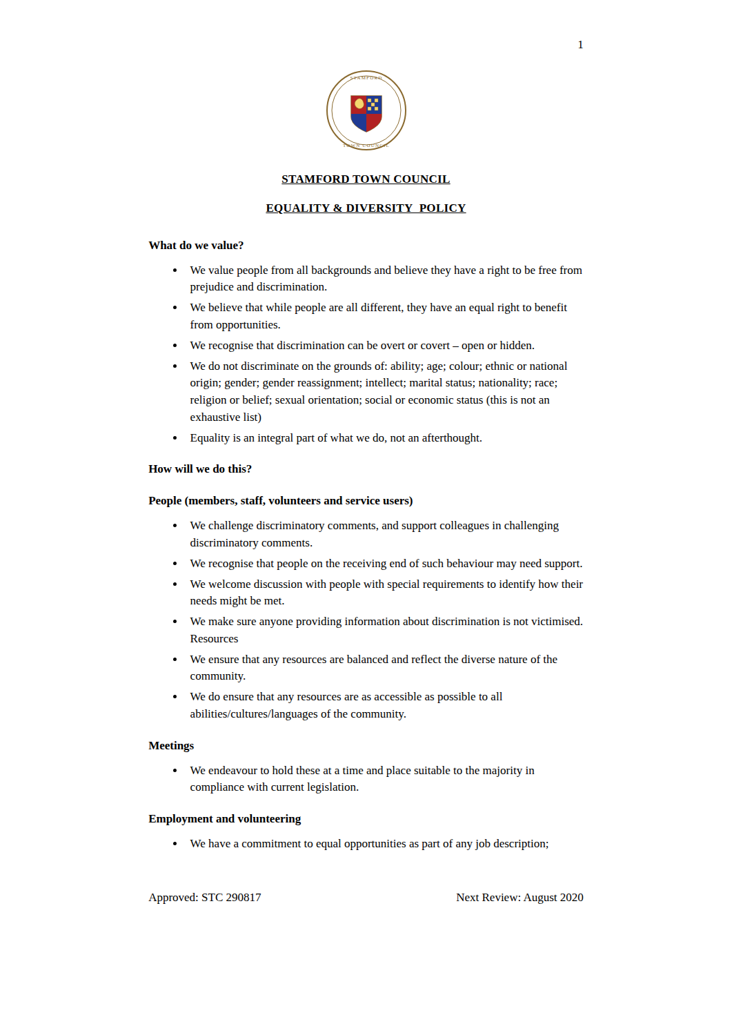1
STAMFORD TOWN COUNCIL
STAMFORD TOWN COUNCIL
EQUALITY & DIVERSITY POLICY
What do we value?
We value people from all backgrounds and believe they have a right to be free from prejudice and discrimination.
We believe that while people are all different, they have an equal right to benefit from opportunities.
We recognise that discrimination can be overt or covert – open or hidden.
We do not discriminate on the grounds of: ability; age; colour; ethnic or national origin; gender; gender reassignment; intellect; marital status; nationality; race; religion or belief; sexual orientation; social or economic status (this is not an exhaustive list)
Equality is an integral part of what we do, not an afterthought.
How will we do this?
People (members, staff, volunteers and service users)
We challenge discriminatory comments, and support colleagues in challenging discriminatory comments.
We recognise that people on the receiving end of such behaviour may need support.
We welcome discussion with people with special requirements to identify how their needs might be met.
We make sure anyone providing information about discrimination is not victimised. Resources
We ensure that any resources are balanced and reflect the diverse nature of the community.
We do ensure that any resources are as accessible as possible to all abilities/cultures/languages of the community.
Meetings
We endeavour to hold these at a time and place suitable to the majority in compliance with current legislation.
Employment and volunteering
We have a commitment to equal opportunities as part of any job description;
Approved: STC 290817 Next Review: August 2020